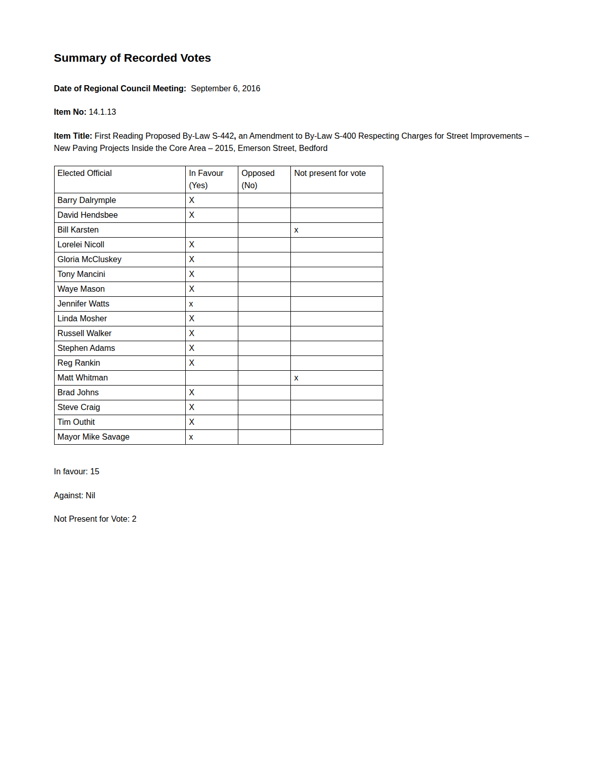Summary of Recorded Votes
Date of Regional Council Meeting: September 6, 2016
Item No: 14.1.13
Item Title: First Reading Proposed By-Law S-442, an Amendment to By-Law S-400 Respecting Charges for Street Improvements – New Paving Projects Inside the Core Area – 2015, Emerson Street, Bedford
| Elected Official | In Favour (Yes) | Opposed (No) | Not present for vote |
| --- | --- | --- | --- |
| Barry Dalrymple | X | | |
| David Hendsbee | X | | |
| Bill Karsten | | | x |
| Lorelei Nicoll | X | | |
| Gloria McCluskey | X | | |
| Tony Mancini | X | | |
| Waye Mason | X | | |
| Jennifer Watts | x | | |
| Linda Mosher | X | | |
| Russell Walker | X | | |
| Stephen Adams | X | | |
| Reg Rankin | X | | |
| Matt Whitman | | | x |
| Brad Johns | X | | |
| Steve Craig | X | | |
| Tim Outhit | X | | |
| Mayor Mike Savage | x | | |
In favour: 15
Against: Nil
Not Present for Vote: 2